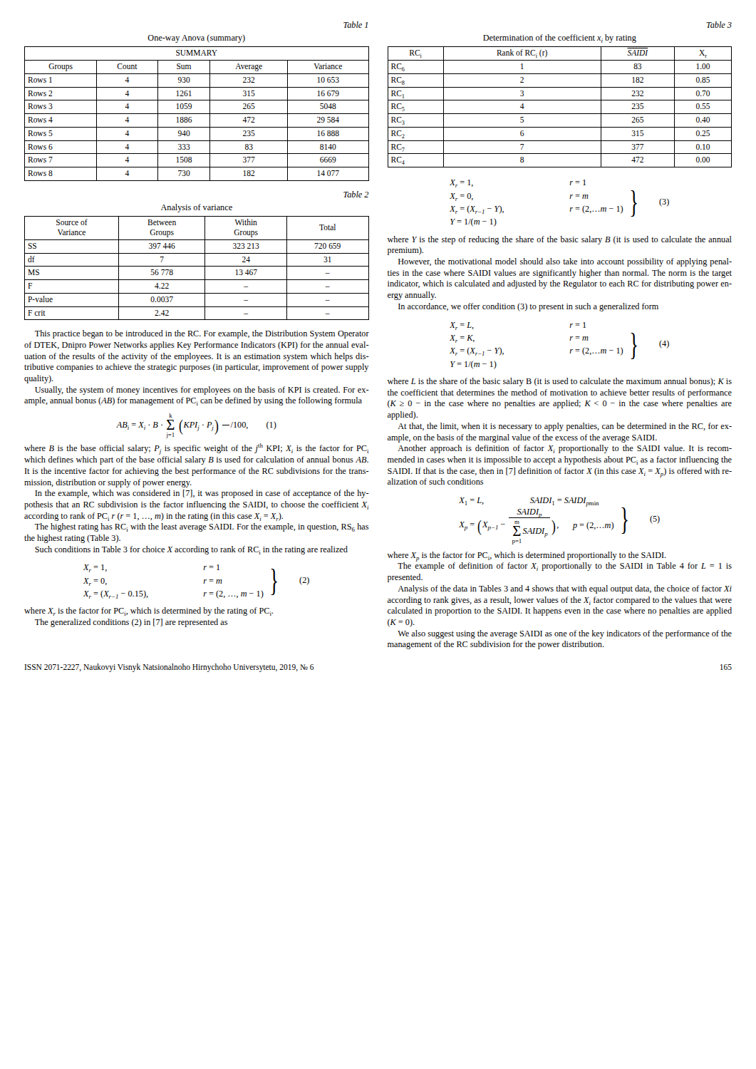Table 1
One-way Anova (summary)
| SUMMARY |
| --- |
| Groups | Count | Sum | Average | Variance |
| Rows 1 | 4 | 930 | 232 | 10 653 |
| Rows 2 | 4 | 1261 | 315 | 16 679 |
| Rows 3 | 4 | 1059 | 265 | 5048 |
| Rows 4 | 4 | 1886 | 472 | 29 584 |
| Rows 5 | 4 | 940 | 235 | 16 888 |
| Rows 6 | 4 | 333 | 83 | 8140 |
| Rows 7 | 4 | 1508 | 377 | 6669 |
| Rows 8 | 4 | 730 | 182 | 14 077 |
Table 2
Analysis of variance
| Source of Variance | Between Groups | Within Groups | Total |
| --- | --- | --- | --- |
| SS | 397 446 | 323 213 | 720 659 |
| df | 7 | 24 | 31 |
| MS | 56 778 | 13 467 | – |
| F | 4.22 | – | – |
| P-value | 0.0037 | – | – |
| F crit | 2.42 | – | – |
This practice began to be introduced in the RC. For example, the Distribution System Operator of DTEK, Dnipro Power Networks applies Key Performance Indicators (KPI) for the annual evaluation of the results of the activity of the employees. It is an estimation system which helps distributive companies to achieve the strategic purposes (in particular, improvement of power supply quality).
Usually, the system of money incentives for employees on the basis of KPI is created. For example, annual bonus (AB) for management of PCi can be defined by using the following formula
ABi = Xi · B · kΣj=1 (KPIj · Pj) /100,
(1)
where B is the base official salary; Pj is specific weight of the jth KPI; Xi is the factor for PCi which defines which part of the base official salary B is used for calculation of annual bonus AB. It is the incentive factor for achieving the best performance of the RC subdivisions for the transmission, distribution or supply of power energy.
In the example, which was considered in [7], it was proposed in case of acceptance of the hypothesis that an RC subdivision is the factor influencing the SAIDI, to choose the coefficient Xi according to rank of PCi r (r = 1, …, m) in the rating (in this case Xi = Xr).
The highest rating has RCi with the least average SAIDI. For the example, in question, RS6 has the highest rating (Table 3).
Such conditions in Table 3 for choice X according to rank of RCi in the rating are realized
Xr = 1, r = 1 Xr = 0, r = m Xr = (Xr−1 − 0.15), r = (2, …, m − 1) }
(2)
where Xr is the factor for PCi, which is determined by the rating of PCi.
The generalized conditions (2) in [7] are represented as
Table 3
Determination of the coefficient xi by rating
| RC i | Rank of RC i (r) | SAIDI | X r |
| --- | --- | --- | --- |
| RC 6 | 1 | 83 | 1.00 |
| RC 8 | 2 | 182 | 0.85 |
| RC 1 | 3 | 232 | 0.70 |
| RC 5 | 4 | 235 | 0.55 |
| RC 3 | 5 | 265 | 0.40 |
| RC 2 | 6 | 315 | 0.25 |
| RC 7 | 7 | 377 | 0.10 |
| RC 4 | 8 | 472 | 0.00 |
Xr = 1, r = 1 Xr = 0, r = m Xr = (Xr−1 − Y), r = (2,…m − 1) Y = 1/(m − 1) }
(3)
where Y is the step of reducing the share of the basic salary B (it is used to calculate the annual premium).
However, the motivational model should also take into account possibility of applying penalties in the case where SAIDI values are significantly higher than normal. The norm is the target indicator, which is calculated and adjusted by the Regulator to each RC for distributing power energy annually.
In accordance, we offer condition (3) to present in such a generalized form
Xr = L, r = 1 Xr = K, r = m Xr = (Xr−1 − Y), r = (2,…m − 1) Y = 1/(m − 1) }
(4)
where L is the share of the basic salary B (it is used to calculate the maximum annual bonus); K is the coefficient that determines the method of motivation to achieve better results of performance (K ≥ 0 − in the case where no penalties are applied; K < 0 − in the case where penalties are applied).
At that, the limit, when it is necessary to apply penalties, can be determined in the RC, for example, on the basis of the marginal value of the excess of the average SAIDI.
Another approach is definition of factor Xi proportionally to the SAIDI value. It is recommended in cases when it is impossible to accept a hypothesis about PCi as a factor influencing the SAIDI. If that is the case, then in [7] definition of factor X (in this case Xi = Xp) is offered with realization of such conditions
X1 = L, SAIDI1 = SAIDIpmin Xp = (Xp−1 − SAIDIp mΣp=1 SAIDIp ), p = (2,…m) }
(5)
where Xp is the factor for PCi, which is determined proportionally to the SAIDI.
The example of definition of factor Xi proportionally to the SAIDI in Table 4 for L = 1 is presented.
Analysis of the data in Tables 3 and 4 shows that with equal output data, the choice of factor Xi according to rank gives, as a result, lower values of the Xi factor compared to the values that were calculated in proportion to the SAIDI. It happens even in the case where no penalties are applied (K = 0).
We also suggest using the average SAIDI as one of the key indicators of the performance of the management of the RC subdivision for the power distribution.
ISSN 2071-2227, Naukovyi Visnyk Natsionalnoho Hirnychoho Universytetu, 2019, № 6
165